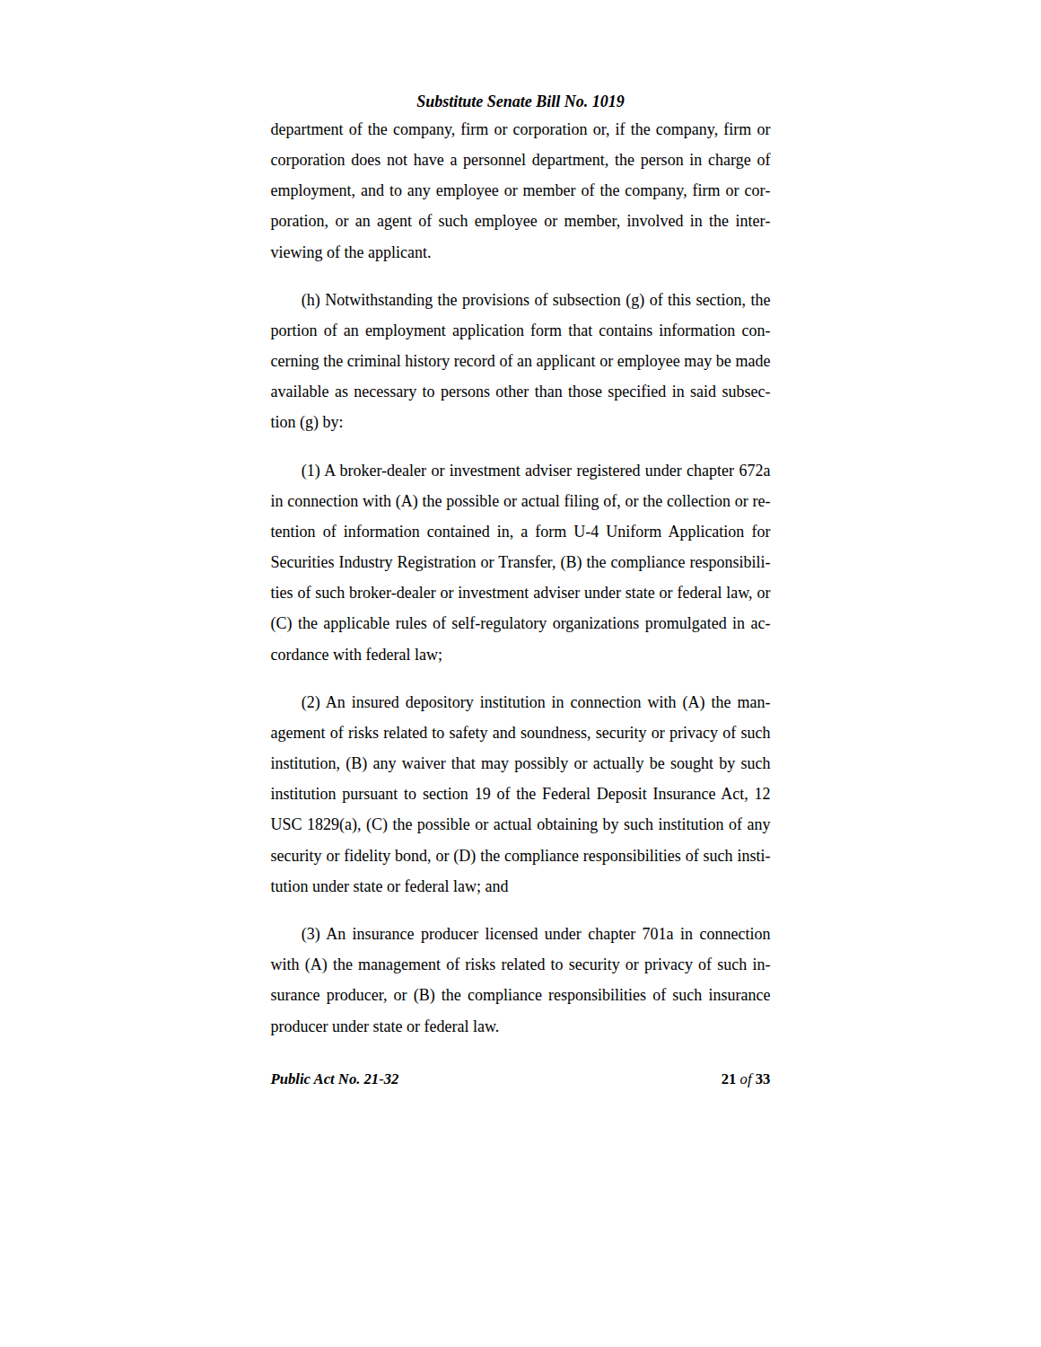Substitute Senate Bill No. 1019
department of the company, firm or corporation or, if the company, firm or corporation does not have a personnel department, the person in charge of employment, and to any employee or member of the company, firm or corporation, or an agent of such employee or member, involved in the interviewing of the applicant.
(h) Notwithstanding the provisions of subsection (g) of this section, the portion of an employment application form that contains information concerning the criminal history record of an applicant or employee may be made available as necessary to persons other than those specified in said subsection (g) by:
(1) A broker-dealer or investment adviser registered under chapter 672a in connection with (A) the possible or actual filing of, or the collection or retention of information contained in, a form U-4 Uniform Application for Securities Industry Registration or Transfer, (B) the compliance responsibilities of such broker-dealer or investment adviser under state or federal law, or (C) the applicable rules of self-regulatory organizations promulgated in accordance with federal law;
(2) An insured depository institution in connection with (A) the management of risks related to safety and soundness, security or privacy of such institution, (B) any waiver that may possibly or actually be sought by such institution pursuant to section 19 of the Federal Deposit Insurance Act, 12 USC 1829(a), (C) the possible or actual obtaining by such institution of any security or fidelity bond, or (D) the compliance responsibilities of such institution under state or federal law; and
(3) An insurance producer licensed under chapter 701a in connection with (A) the management of risks related to security or privacy of such insurance producer, or (B) the compliance responsibilities of such insurance producer under state or federal law.
Public Act No. 21-32 21 of 33